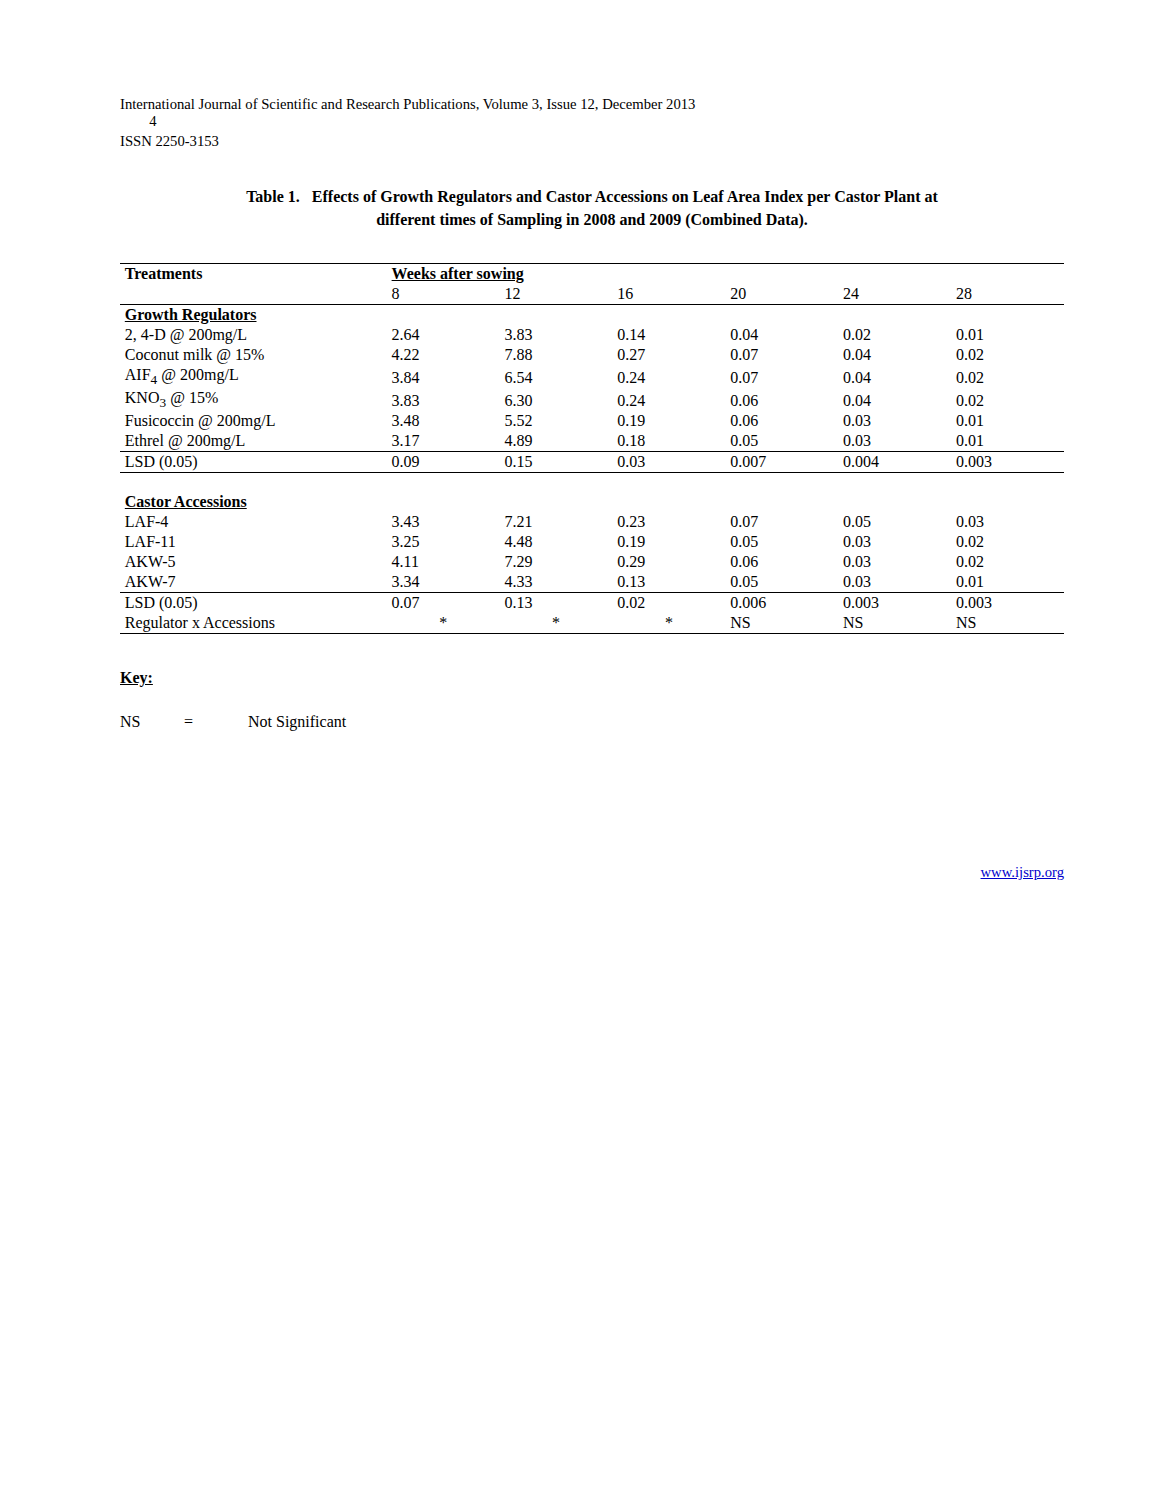International Journal of Scientific and Research Publications, Volume 3, Issue 12, December 2013
4
ISSN 2250-3153
Table 1. Effects of Growth Regulators and Castor Accessions on Leaf Area Index per Castor Plant at different times of Sampling in 2008 and 2009 (Combined Data).
| Treatments | Weeks after sowing | | | | |
| | 8 | 12 | 16 | 20 | 24 | 28 |
| Growth Regulators |
| 2, 4-D @ 200mg/L | 2.64 | 3.83 | 0.14 | 0.04 | 0.02 | 0.01 |
| Coconut milk @ 15% | 4.22 | 7.88 | 0.27 | 0.07 | 0.04 | 0.02 |
| AIF 4 @ 200mg/L | 3.84 | 6.54 | 0.24 | 0.07 | 0.04 | 0.02 |
| KNO 3 @ 15% | 3.83 | 6.30 | 0.24 | 0.06 | 0.04 | 0.02 |
| Fusicoccin @ 200mg/L | 3.48 | 5.52 | 0.19 | 0.06 | 0.03 | 0.01 |
| Ethrel @ 200mg/L | 3.17 | 4.89 | 0.18 | 0.05 | 0.03 | 0.01 |
| LSD (0.05) | 0.09 | 0.15 | 0.03 | 0.007 | 0.004 | 0.003 |
| Castor Accessions |
| LAF-4 | 3.43 | 7.21 | 0.23 | 0.07 | 0.05 | 0.03 |
| LAF-11 | 3.25 | 4.48 | 0.19 | 0.05 | 0.03 | 0.02 |
| AKW-5 | 4.11 | 7.29 | 0.29 | 0.06 | 0.03 | 0.02 |
| AKW-7 | 3.34 | 4.33 | 0.13 | 0.05 | 0.03 | 0.01 |
| LSD (0.05) | 0.07 | 0.13 | 0.02 | 0.006 | 0.003 | 0.003 |
| Regulator x Accessions | * | * | * | NS | NS | NS |
Key:
NS=Not Significant
www.ijsrp.org